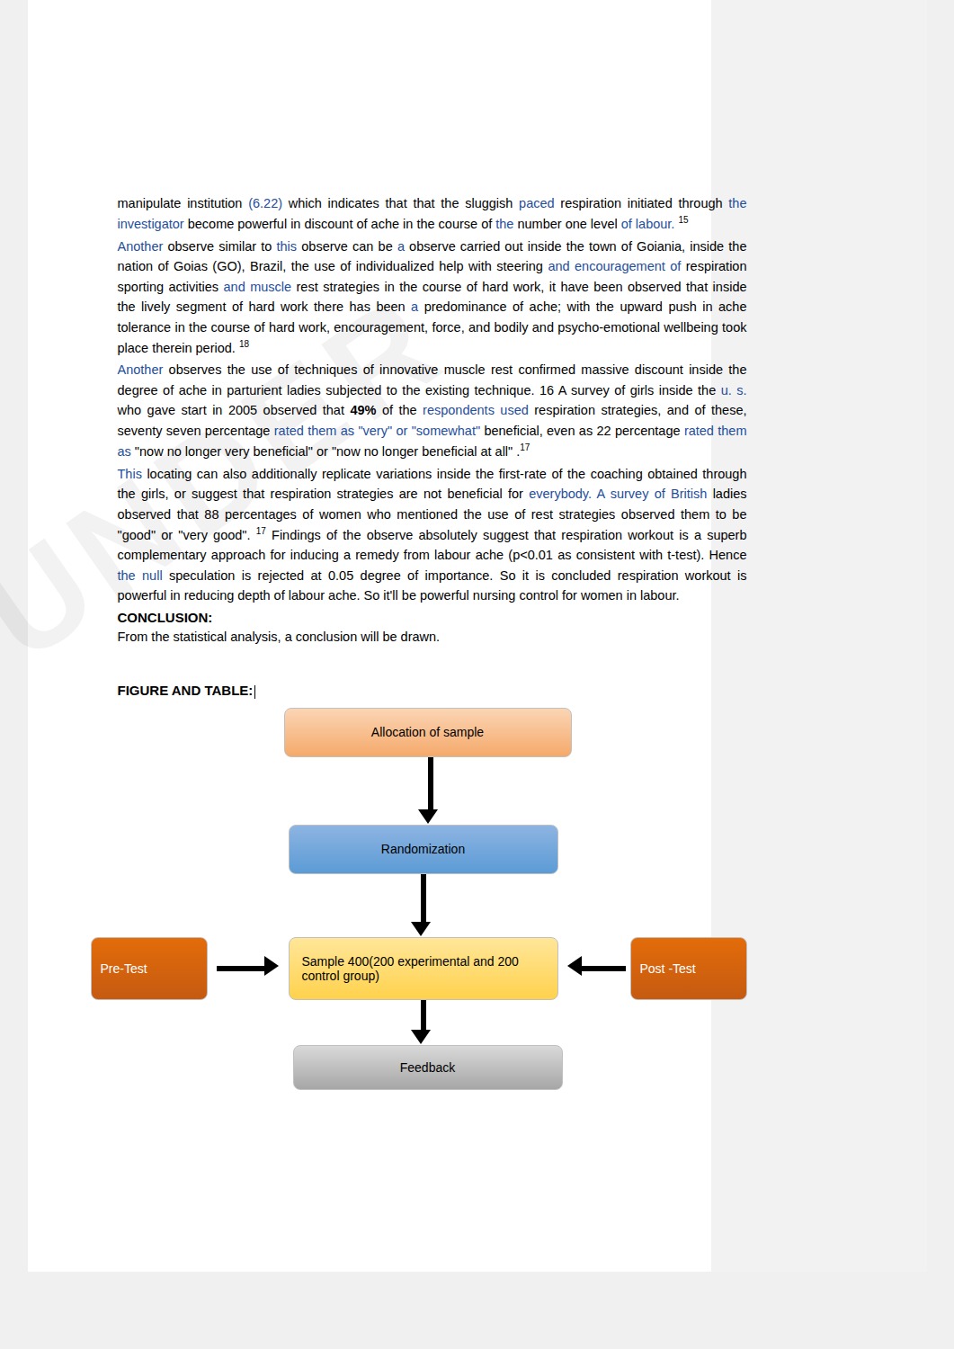UNDER PEER REVIEW
manipulate institution (6.22) which indicates that that the sluggish paced respiration initiated through the investigator become powerful in discount of ache in the course of the number one level of labour. 15
Another observe similar to this observe can be a observe carried out inside the town of Goiania, inside the nation of Goias (GO), Brazil, the use of individualized help with steering and encouragement of respiration sporting activities and muscle rest strategies in the course of hard work, it have been observed that inside the lively segment of hard work there has been a predominance of ache; with the upward push in ache tolerance in the course of hard work, encouragement, force, and bodily and psycho-emotional wellbeing took place therein period. 18
Another observes the use of techniques of innovative muscle rest confirmed massive discount inside the degree of ache in parturient ladies subjected to the existing technique. 16 A survey of girls inside the u. s. who gave start in 2005 observed that 49% of the respondents used respiration strategies, and of these, seventy seven percentage rated them as "very" or "somewhat" beneficial, even as 22 percentage rated them as "now no longer very beneficial" or "now no longer beneficial at all" .17
This locating can also additionally replicate variations inside the first-rate of the coaching obtained through the girls, or suggest that respiration strategies are not beneficial for everybody. A survey of British ladies observed that 88 percentages of women who mentioned the use of rest strategies observed them to be "good" or "very good". 17 Findings of the observe absolutely suggest that respiration workout is a superb complementary approach for inducing a remedy from labour ache (p<0.01 as consistent with t-test). Hence the null speculation is rejected at 0.05 degree of importance. So it is concluded respiration workout is powerful in reducing depth of labour ache. So it'll be powerful nursing control for women in labour.
CONCLUSION:
From the statistical analysis, a conclusion will be drawn.
FIGURE AND TABLE:
Allocation of sample
Randomization
Sample 400(200 experimental and 200 control group)
Pre-Test
Post -Test
Feedback